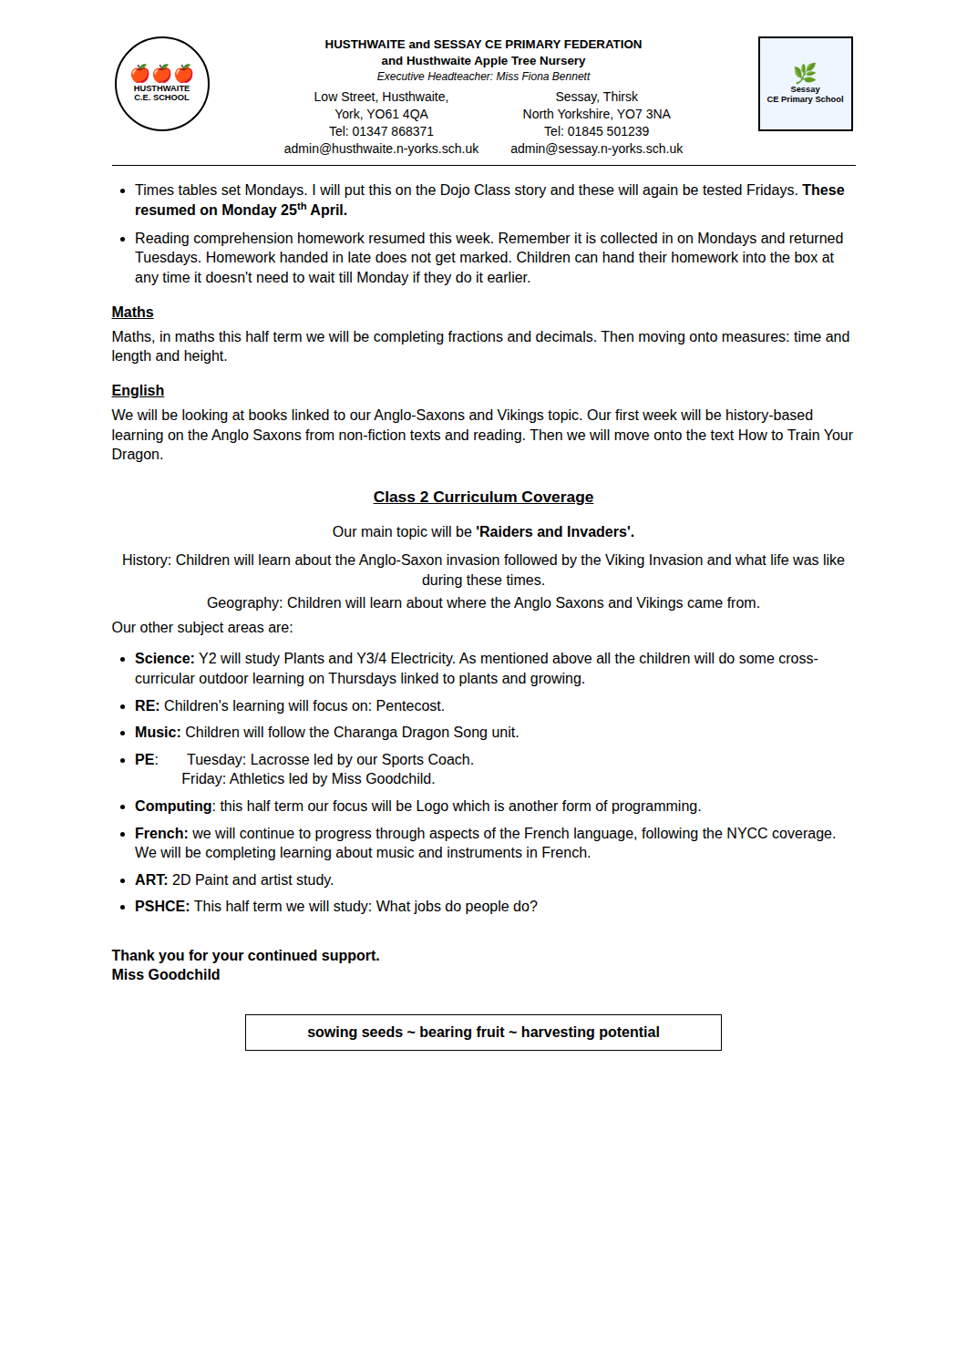🍎🍎🍎 HUSTHWAITE C.E. SCHOOL
HUSTHWAITE and SESSAY CE PRIMARY FEDERATION
and Husthwaite Apple Tree Nursery
Executive Headteacher: Miss Fiona Bennett
Low Street, Husthwaite,
York, YO61 4QA
Tel: 01347 868371
admin@husthwaite.n-yorks.sch.uk
Sessay, Thirsk
North Yorkshire, YO7 3NA
Tel: 01845 501239
admin@sessay.n-yorks.sch.uk
🌿 Sessay CE Primary School
Times tables set Mondays. I will put this on the Dojo Class story and these will again be tested Fridays. These resumed on Monday 25th April.
Reading comprehension homework resumed this week. Remember it is collected in on Mondays and returned Tuesdays. Homework handed in late does not get marked. Children can hand their homework into the box at any time it doesn't need to wait till Monday if they do it earlier.
Maths
Maths, in maths this half term we will be completing fractions and decimals. Then moving onto measures: time and length and height.
English
We will be looking at books linked to our Anglo-Saxons and Vikings topic. Our first week will be history-based learning on the Anglo Saxons from non-fiction texts and reading. Then we will move onto the text How to Train Your Dragon.
Class 2 Curriculum Coverage
Our main topic will be 'Raiders and Invaders'.
History: Children will learn about the Anglo-Saxon invasion followed by the Viking Invasion and what life was like during these times.
Geography: Children will learn about where the Anglo Saxons and Vikings came from.
Our other subject areas are:
Science: Y2 will study Plants and Y3/4 Electricity. As mentioned above all the children will do some cross-curricular outdoor learning on Thursdays linked to plants and growing.
RE: Children's learning will focus on: Pentecost.
Music: Children will follow the Charanga Dragon Song unit.
PE: Tuesday: Lacrosse led by our Sports Coach. Friday: Athletics led by Miss Goodchild.
Computing: this half term our focus will be Logo which is another form of programming.
French: we will continue to progress through aspects of the French language, following the NYCC coverage. We will be completing learning about music and instruments in French.
ART: 2D Paint and artist study.
PSHCE: This half term we will study: What jobs do people do?
Thank you for your continued support.
Miss Goodchild
sowing seeds ~ bearing fruit ~ harvesting potential